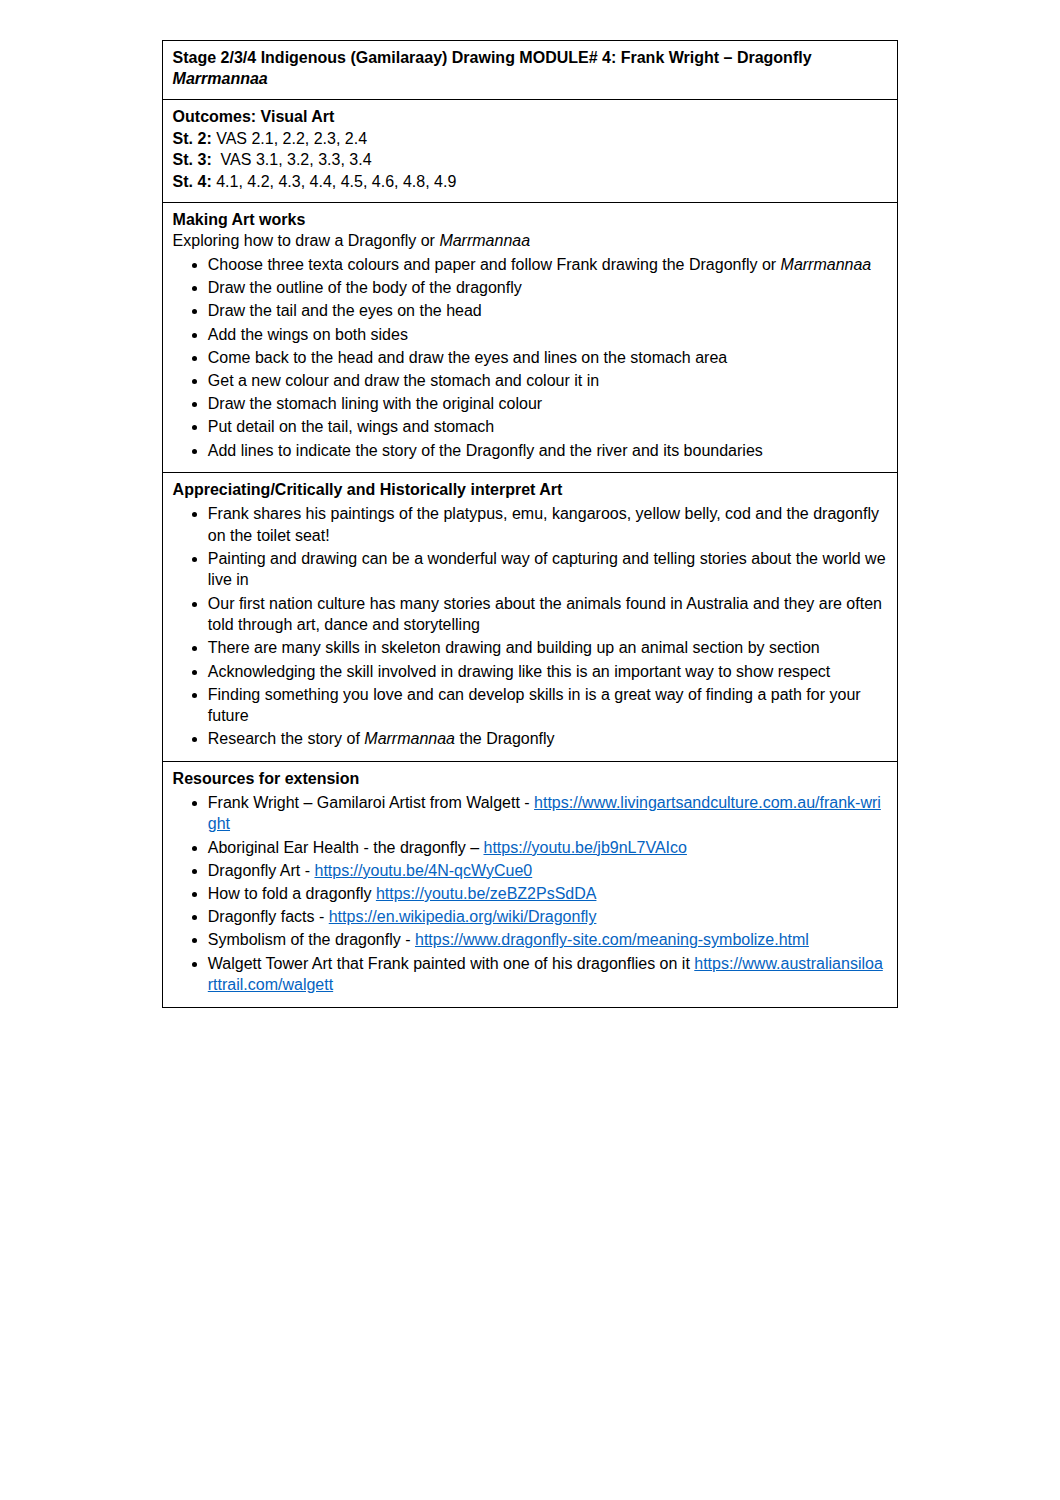| Stage 2/3/4 Indigenous (Gamilaraay) Drawing MODULE# 4 : Frank Wright – Dragonfly Marrmannaa |
| Outcomes: Visual Art St. 2: VAS 2.1, 2.2, 2.3, 2.4 St. 3: VAS 3.1, 3.2, 3.3, 3.4 St. 4: 4.1, 4.2, 4.3, 4.4, 4.5, 4.6, 4.8, 4.9 |
| Making Art works Exploring how to draw a Dragonfly or Marrmannaa Choose three texta colours and paper and follow Frank drawing the Dragonfly or Marrmannaa Draw the outline of the body of the dragonfly Draw the tail and the eyes on the head Add the wings on both sides Come back to the head and draw the eyes and lines on the stomach area Get a new colour and draw the stomach and colour it in Draw the stomach lining with the original colour Put detail on the tail, wings and stomach Add lines to indicate the story of the Dragonfly and the river and its boundaries |
| Appreciating/Critically and Historically interpret Art Frank shares his paintings of the platypus, emu, kangaroos, yellow belly, cod and the dragonfly on the toilet seat! Painting and drawing can be a wonderful way of capturing and telling stories about the world we live in Our first nation culture has many stories about the animals found in Australia and they are often told through art, dance and storytelling There are many skills in skeleton drawing and building up an animal section by section Acknowledging the skill involved in drawing like this is an important way to show respect Finding something you love and can develop skills in is a great way of finding a path for your future Research the story of Marrmannaa the Dragonfly |
| Resources for extension Frank Wright – Gamilaroi Artist from Walgett - https://www.livingartsandculture.com.au/frank-wright Aboriginal Ear Health - the dragonfly – https://youtu.be/jb9nL7VAIco Dragonfly Art - https://youtu.be/4N-qcWyCue0 How to fold a dragonfly https://youtu.be/zeBZ2PsSdDA Dragonfly facts - https://en.wikipedia.org/wiki/Dragonfly Symbolism of the dragonfly - https://www.dragonfly-site.com/meaning-symbolize.html Walgett Tower Art that Frank painted with one of his dragonflies on it https://www.australiansiloarttrail.com/walgett |